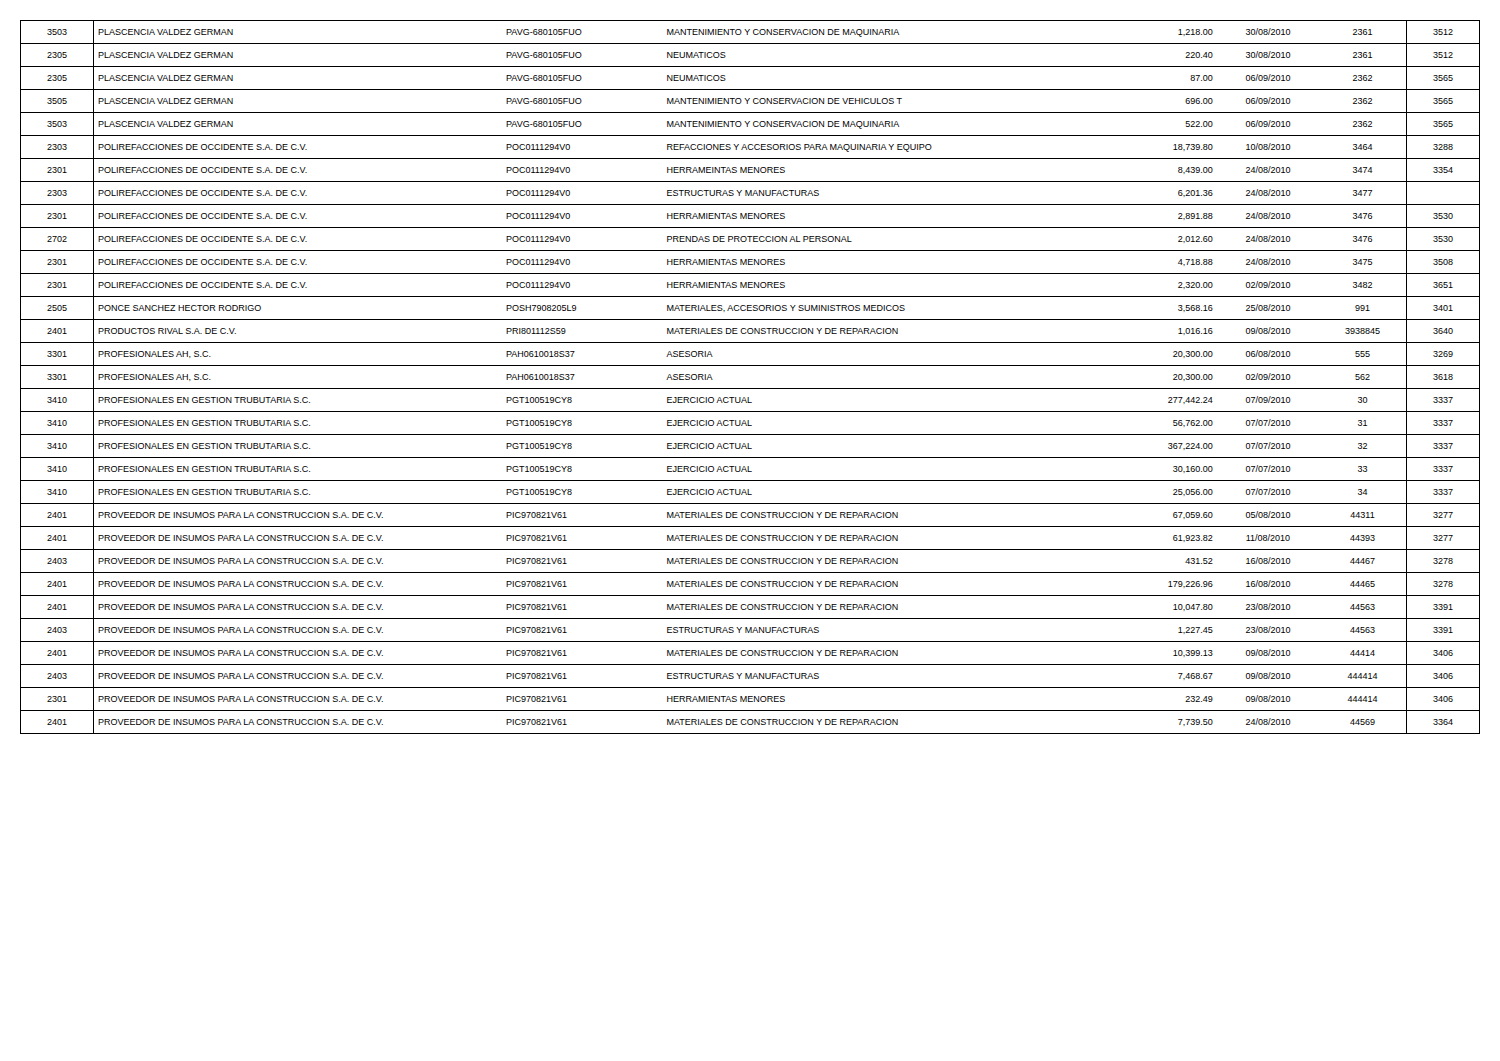| 3503 | PLASCENCIA VALDEZ GERMAN | PAVG-680105FUO | MANTENIMIENTO Y CONSERVACION DE MAQUINARIA | 1,218.00 | 30/08/2010 | 2361 | 3512 |
| 2305 | PLASCENCIA VALDEZ GERMAN | PAVG-680105FUO | NEUMATICOS | 220.40 | 30/08/2010 | 2361 | 3512 |
| 2305 | PLASCENCIA VALDEZ GERMAN | PAVG-680105FUO | NEUMATICOS | 87.00 | 06/09/2010 | 2362 | 3565 |
| 3505 | PLASCENCIA VALDEZ GERMAN | PAVG-680105FUO | MANTENIMIENTO Y CONSERVACION DE VEHICULOS T | 696.00 | 06/09/2010 | 2362 | 3565 |
| 3503 | PLASCENCIA VALDEZ GERMAN | PAVG-680105FUO | MANTENIMIENTO Y CONSERVACION DE MAQUINARIA | 522.00 | 06/09/2010 | 2362 | 3565 |
| 2303 | POLIREFACCIONES DE OCCIDENTE S.A. DE C.V. | POC0111294V0 | REFACCIONES Y ACCESORIOS PARA MAQUINARIA Y EQUIPO | 18,739.80 | 10/08/2010 | 3464 | 3288 |
| 2301 | POLIREFACCIONES DE OCCIDENTE S.A. DE C.V. | POC0111294V0 | HERRAMEINTAS MENORES | 8,439.00 | 24/08/2010 | 3474 | 3354 |
| 2303 | POLIREFACCIONES DE OCCIDENTE S.A. DE C.V. | POC0111294V0 | ESTRUCTURAS Y MANUFACTURAS | 6,201.36 | 24/08/2010 | 3477 | |
| 2301 | POLIREFACCIONES DE OCCIDENTE S.A. DE C.V. | POC0111294V0 | HERRAMIENTAS MENORES | 2,891.88 | 24/08/2010 | 3476 | 3530 |
| 2702 | POLIREFACCIONES DE OCCIDENTE S.A. DE C.V. | POC0111294V0 | PRENDAS DE PROTECCION AL PERSONAL | 2,012.60 | 24/08/2010 | 3476 | 3530 |
| 2301 | POLIREFACCIONES DE OCCIDENTE S.A. DE C.V. | POC0111294V0 | HERRAMIENTAS MENORES | 4,718.88 | 24/08/2010 | 3475 | 3508 |
| 2301 | POLIREFACCIONES DE OCCIDENTE S.A. DE C.V. | POC0111294V0 | HERRAMIENTAS MENORES | 2,320.00 | 02/09/2010 | 3482 | 3651 |
| 2505 | PONCE SANCHEZ HECTOR RODRIGO | POSH7908205L9 | MATERIALES, ACCESORIOS Y SUMINISTROS MEDICOS | 3,568.16 | 25/08/2010 | 991 | 3401 |
| 2401 | PRODUCTOS RIVAL S.A. DE C.V. | PRI801112S59 | MATERIALES DE CONSTRUCCION Y DE REPARACION | 1,016.16 | 09/08/2010 | 3938845 | 3640 |
| 3301 | PROFESIONALES AH, S.C. | PAH0610018S37 | ASESORIA | 20,300.00 | 06/08/2010 | 555 | 3269 |
| 3301 | PROFESIONALES AH, S.C. | PAH0610018S37 | ASESORIA | 20,300.00 | 02/09/2010 | 562 | 3618 |
| 3410 | PROFESIONALES EN GESTION TRUBUTARIA S.C. | PGT100519CY8 | EJERCICIO ACTUAL | 277,442.24 | 07/09/2010 | 30 | 3337 |
| 3410 | PROFESIONALES EN GESTION TRUBUTARIA S.C. | PGT100519CY8 | EJERCICIO ACTUAL | 56,762.00 | 07/07/2010 | 31 | 3337 |
| 3410 | PROFESIONALES EN GESTION TRUBUTARIA S.C. | PGT100519CY8 | EJERCICIO ACTUAL | 367,224.00 | 07/07/2010 | 32 | 3337 |
| 3410 | PROFESIONALES EN GESTION TRUBUTARIA S.C. | PGT100519CY8 | EJERCICIO ACTUAL | 30,160.00 | 07/07/2010 | 33 | 3337 |
| 3410 | PROFESIONALES EN GESTION TRUBUTARIA S.C. | PGT100519CY8 | EJERCICIO ACTUAL | 25,056.00 | 07/07/2010 | 34 | 3337 |
| 2401 | PROVEEDOR DE INSUMOS PARA LA CONSTRUCCION S.A. DE C.V. | PIC970821V61 | MATERIALES DE CONSTRUCCION Y DE REPARACION | 67,059.60 | 05/08/2010 | 44311 | 3277 |
| 2401 | PROVEEDOR DE INSUMOS PARA LA CONSTRUCCION S.A. DE C.V. | PIC970821V61 | MATERIALES DE CONSTRUCCION Y DE REPARACION | 61,923.82 | 11/08/2010 | 44393 | 3277 |
| 2403 | PROVEEDOR DE INSUMOS PARA LA CONSTRUCCION S.A. DE C.V. | PIC970821V61 | MATERIALES DE CONSTRUCCION Y DE REPARACION | 431.52 | 16/08/2010 | 44467 | 3278 |
| 2401 | PROVEEDOR DE INSUMOS PARA LA CONSTRUCCION S.A. DE C.V. | PIC970821V61 | MATERIALES DE CONSTRUCCION Y DE REPARACION | 179,226.96 | 16/08/2010 | 44465 | 3278 |
| 2401 | PROVEEDOR DE INSUMOS PARA LA CONSTRUCCION S.A. DE C.V. | PIC970821V61 | MATERIALES DE CONSTRUCCION Y DE REPARACION | 10,047.80 | 23/08/2010 | 44563 | 3391 |
| 2403 | PROVEEDOR DE INSUMOS PARA LA CONSTRUCCION S.A. DE C.V. | PIC970821V61 | ESTRUCTURAS Y MANUFACTURAS | 1,227.45 | 23/08/2010 | 44563 | 3391 |
| 2401 | PROVEEDOR DE INSUMOS PARA LA CONSTRUCCION S.A. DE C.V. | PIC970821V61 | MATERIALES DE CONSTRUCCION Y DE REPARACION | 10,399.13 | 09/08/2010 | 44414 | 3406 |
| 2403 | PROVEEDOR DE INSUMOS PARA LA CONSTRUCCION S.A. DE C.V. | PIC970821V61 | ESTRUCTURAS Y MANUFACTURAS | 7,468.67 | 09/08/2010 | 444414 | 3406 |
| 2301 | PROVEEDOR DE INSUMOS PARA LA CONSTRUCCION S.A. DE C.V. | PIC970821V61 | HERRAMIENTAS MENORES | 232.49 | 09/08/2010 | 444414 | 3406 |
| 2401 | PROVEEDOR DE INSUMOS PARA LA CONSTRUCCION S.A. DE C.V. | PIC970821V61 | MATERIALES DE CONSTRUCCION Y DE REPARACION | 7,739.50 | 24/08/2010 | 44569 | 3364 |